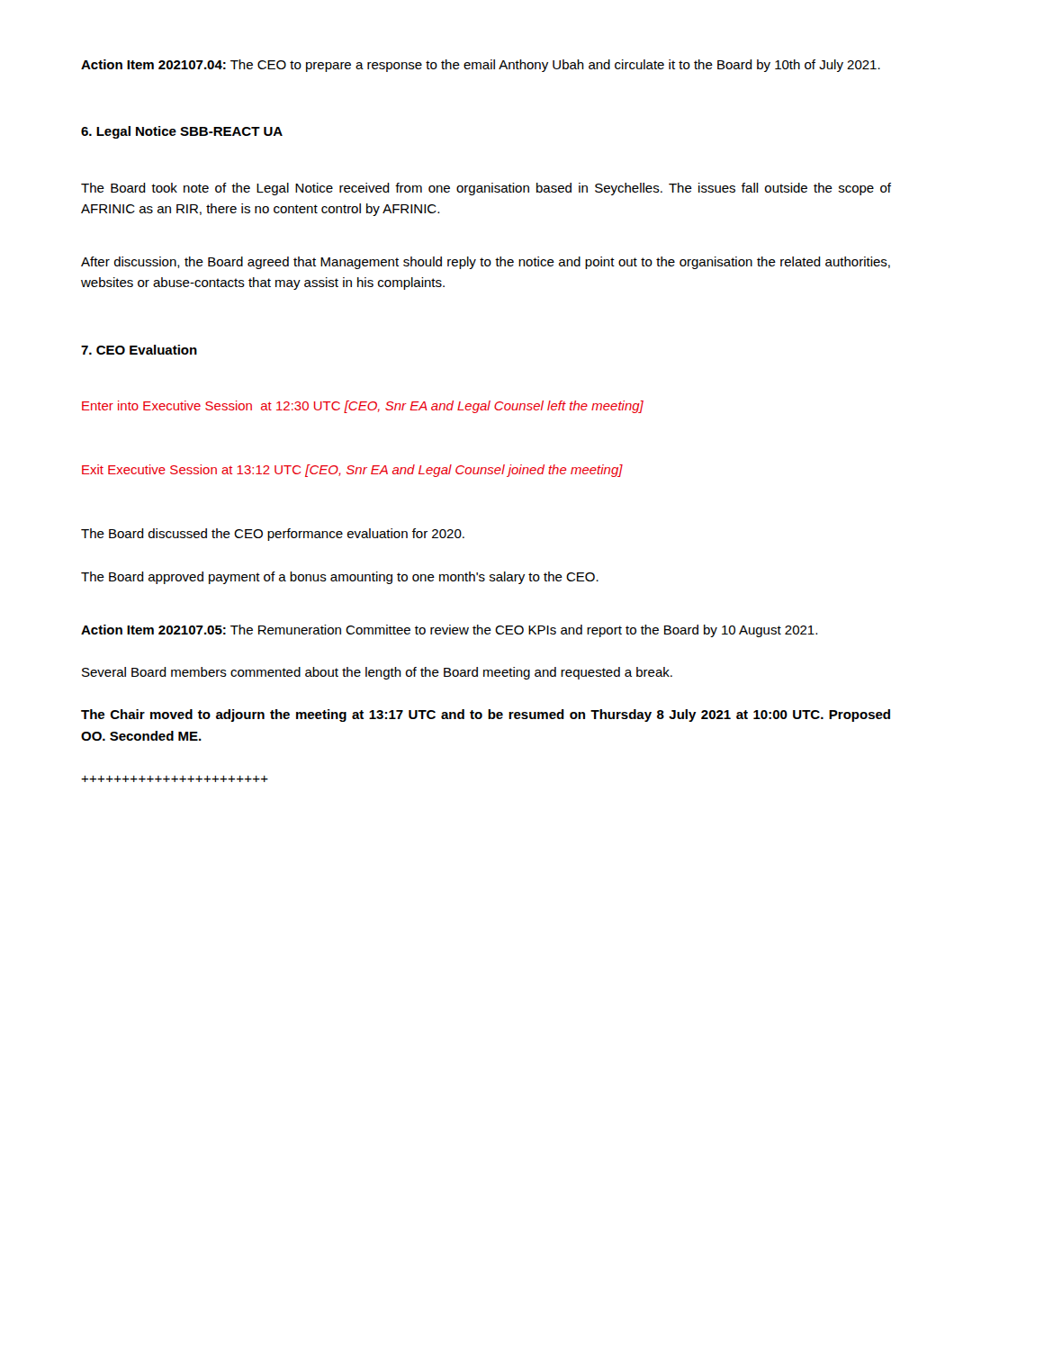Action Item 202107.04: The CEO to prepare a response to the email Anthony Ubah and circulate it to the Board by 10th of July 2021.
6. Legal Notice SBB-REACT UA
The Board took note of the Legal Notice received from one organisation based in Seychelles. The issues fall outside the scope of AFRINIC as an RIR, there is no content control by AFRINIC.
After discussion, the Board agreed that Management should reply to the notice and point out to the organisation the related authorities, websites or abuse-contacts that may assist in his complaints.
7. CEO Evaluation
Enter into Executive Session at 12:30 UTC [CEO, Snr EA and Legal Counsel left the meeting]
Exit Executive Session at 13:12 UTC [CEO, Snr EA and Legal Counsel joined the meeting]
The Board discussed the CEO performance evaluation for 2020.
The Board approved payment of a bonus amounting to one month's salary to the CEO.
Action Item 202107.05: The Remuneration Committee to review the CEO KPIs and report to the Board by 10 August 2021.
Several Board members commented about the length of the Board meeting and requested a break.
The Chair moved to adjourn the meeting at 13:17 UTC and to be resumed on Thursday 8 July 2021 at 10:00 UTC. Proposed OO. Seconded ME.
+++++++++++++++++++++++